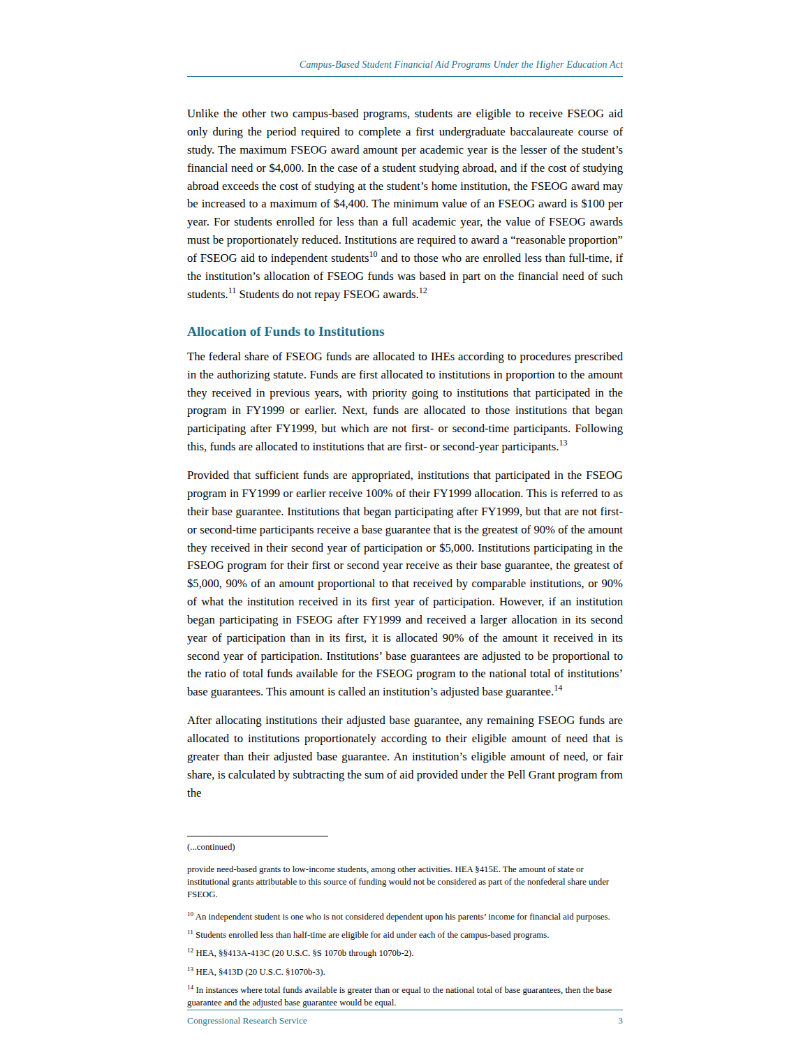Campus-Based Student Financial Aid Programs Under the Higher Education Act
Unlike the other two campus-based programs, students are eligible to receive FSEOG aid only during the period required to complete a first undergraduate baccalaureate course of study. The maximum FSEOG award amount per academic year is the lesser of the student’s financial need or $4,000. In the case of a student studying abroad, and if the cost of studying abroad exceeds the cost of studying at the student’s home institution, the FSEOG award may be increased to a maximum of $4,400. The minimum value of an FSEOG award is $100 per year. For students enrolled for less than a full academic year, the value of FSEOG awards must be proportionately reduced. Institutions are required to award a “reasonable proportion” of FSEOG aid to independent students10 and to those who are enrolled less than full-time, if the institution’s allocation of FSEOG funds was based in part on the financial need of such students.11 Students do not repay FSEOG awards.12
Allocation of Funds to Institutions
The federal share of FSEOG funds are allocated to IHEs according to procedures prescribed in the authorizing statute. Funds are first allocated to institutions in proportion to the amount they received in previous years, with priority going to institutions that participated in the program in FY1999 or earlier. Next, funds are allocated to those institutions that began participating after FY1999, but which are not first- or second-time participants. Following this, funds are allocated to institutions that are first- or second-year participants.13
Provided that sufficient funds are appropriated, institutions that participated in the FSEOG program in FY1999 or earlier receive 100% of their FY1999 allocation. This is referred to as their base guarantee. Institutions that began participating after FY1999, but that are not first- or second-time participants receive a base guarantee that is the greatest of 90% of the amount they received in their second year of participation or $5,000. Institutions participating in the FSEOG program for their first or second year receive as their base guarantee, the greatest of $5,000, 90% of an amount proportional to that received by comparable institutions, or 90% of what the institution received in its first year of participation. However, if an institution began participating in FSEOG after FY1999 and received a larger allocation in its second year of participation than in its first, it is allocated 90% of the amount it received in its second year of participation. Institutions’ base guarantees are adjusted to be proportional to the ratio of total funds available for the FSEOG program to the national total of institutions’ base guarantees. This amount is called an institution’s adjusted base guarantee.14
After allocating institutions their adjusted base guarantee, any remaining FSEOG funds are allocated to institutions proportionately according to their eligible amount of need that is greater than their adjusted base guarantee. An institution’s eligible amount of need, or fair share, is calculated by subtracting the sum of aid provided under the Pell Grant program from the
(...continued)
provide need-based grants to low-income students, among other activities. HEA §415E. The amount of state or institutional grants attributable to this source of funding would not be considered as part of the nonfederal share under FSEOG.
10 An independent student is one who is not considered dependent upon his parents’ income for financial aid purposes.
11 Students enrolled less than half-time are eligible for aid under each of the campus-based programs.
12 HEA, §§413A-413C (20 U.S.C. §S 1070b through 1070b-2).
13 HEA, §413D (20 U.S.C. §1070b-3).
14 In instances where total funds available is greater than or equal to the national total of base guarantees, then the base guarantee and the adjusted base guarantee would be equal.
Congressional Research Service
3